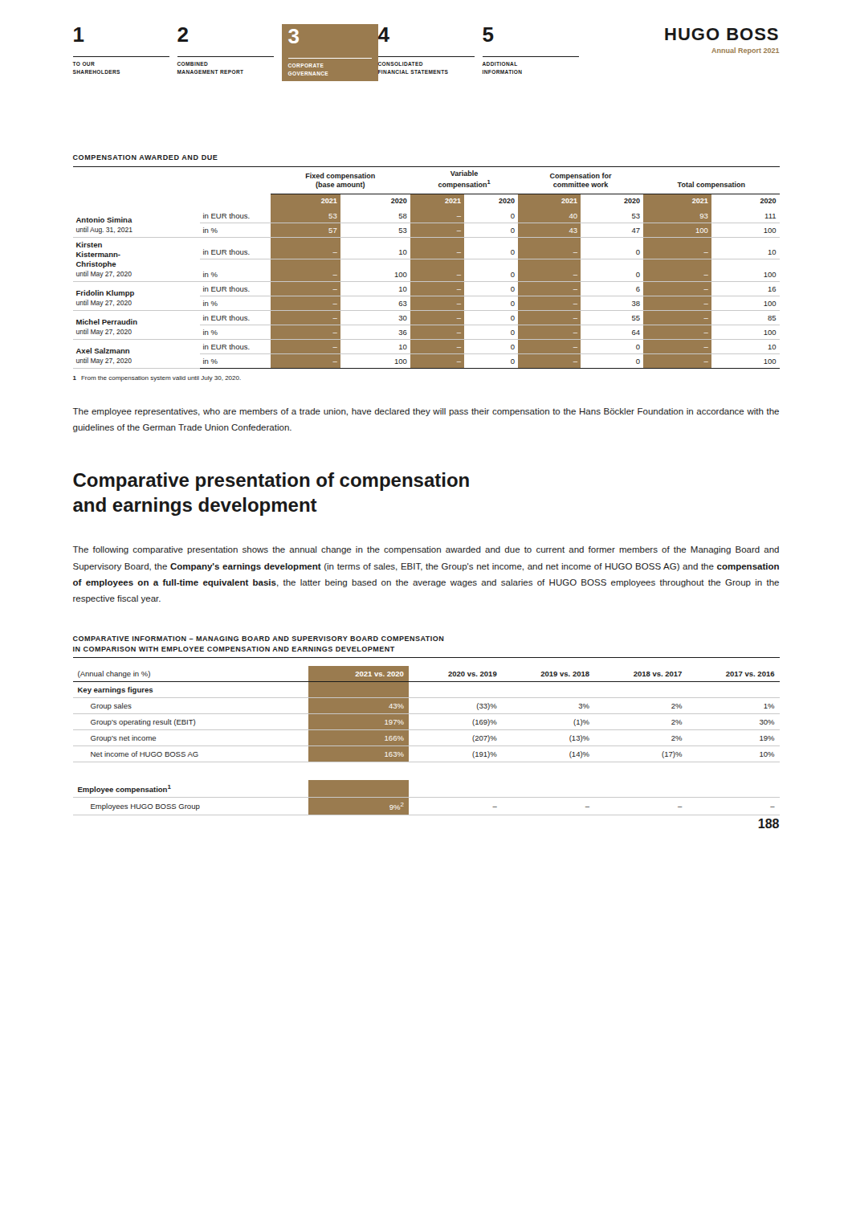1
TO OUR
SHAREHOLDERS
2
COMBINED
MANAGEMENT REPORT
3
CORPORATE
GOVERNANCE
4
CONSOLIDATED
FINANCIAL STATEMENTS
5
ADDITIONAL
INFORMATION
HUGO BOSS
Annual Report 2021
COMPENSATION AWARDED AND DUE
| | | Fixed compensation (base amount) | Variable compensation 1 | Compensation for committee work | Total compensation |
| --- | --- | --- | --- | --- | --- |
| | | 2021 | 2020 | 2021 | 2020 | 2021 | 2020 | 2021 | 2020 |
| Antonio Simina until Aug. 31, 2021 | in EUR thous. | 53 | 58 | – | 0 | 40 | 53 | 93 | 111 |
| in % | 57 | 53 | – | 0 | 43 | 47 | 100 | 100 |
| Kirsten Kistermann- Christophe until May 27, 2020 | in EUR thous. | – | 10 | – | 0 | – | 0 | – | 10 |
| in % | – | 100 | – | 0 | – | 0 | – | 100 |
| Fridolin Klumpp until May 27, 2020 | in EUR thous. | – | 10 | – | 0 | – | 6 | – | 16 |
| in % | – | 63 | – | 0 | – | 38 | – | 100 |
| Michel Perraudin until May 27, 2020 | in EUR thous. | – | 30 | – | 0 | – | 55 | – | 85 |
| in % | – | 36 | – | 0 | – | 64 | – | 100 |
| Axel Salzmann until May 27, 2020 | in EUR thous. | – | 10 | – | 0 | – | 0 | – | 10 |
| in % | – | 100 | – | 0 | – | 0 | – | 100 |
1 From the compensation system valid until July 30, 2020.
The employee representatives, who are members of a trade union, have declared they will pass their compensation to the Hans Böckler Foundation in accordance with the guidelines of the German Trade Union Confederation.
Comparative presentation of compensation
and earnings development
The following comparative presentation shows the annual change in the compensation awarded and due to current and former members of the Managing Board and Supervisory Board, the Company's earnings development (in terms of sales, EBIT, the Group's net income, and net income of HUGO BOSS AG) and the compensation of employees on a full-time equivalent basis, the latter being based on the average wages and salaries of HUGO BOSS employees throughout the Group in the respective fiscal year.
COMPARATIVE INFORMATION – MANAGING BOARD AND SUPERVISORY BOARD COMPENSATION
IN COMPARISON WITH EMPLOYEE COMPENSATION AND EARNINGS DEVELOPMENT
| (Annual change in %) | 2021 vs. 2020 | 2020 vs. 2019 | 2019 vs. 2018 | 2018 vs. 2017 | 2017 vs. 2016 |
| --- | --- | --- | --- | --- | --- |
| Key earnings figures | | | | | |
| Group sales | 43% | (33)% | 3% | 2% | 1% |
| Group's operating result (EBIT) | 197% | (169)% | (1)% | 2% | 30% |
| Group's net income | 166% | (207)% | (13)% | 2% | 19% |
| Net income of HUGO BOSS AG | 163% | (191)% | (14)% | (17)% | 10% |
| Employee compensation 1 | | | | | |
| Employees HUGO BOSS Group | 9% 2 | – | – | – | – |
188